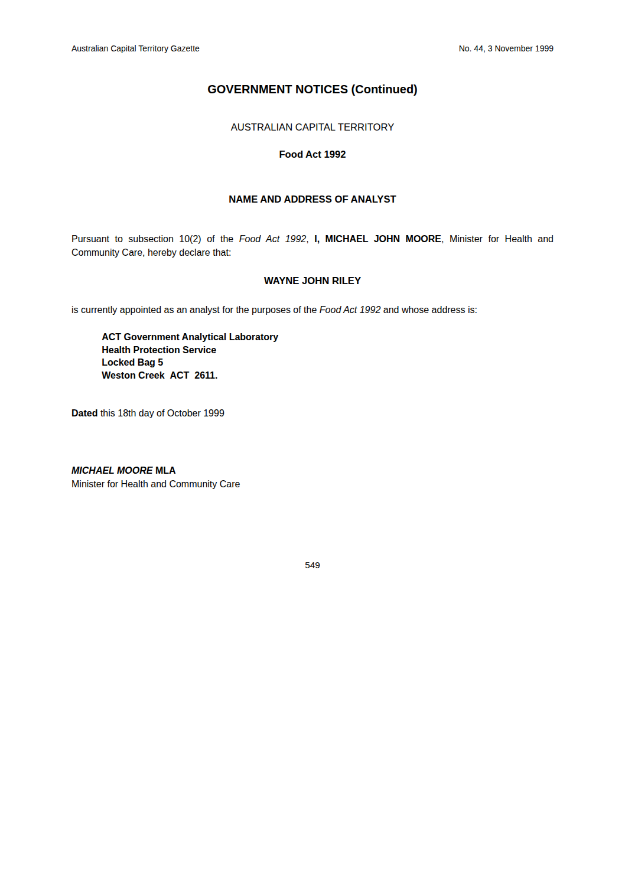Australian Capital Territory Gazette No. 44, 3 November 1999
GOVERNMENT NOTICES (Continued)
AUSTRALIAN CAPITAL TERRITORY
Food Act 1992
NAME AND ADDRESS OF ANALYST
Pursuant to subsection 10(2) of the Food Act 1992, I, MICHAEL JOHN MOORE, Minister for Health and Community Care, hereby declare that:
WAYNE JOHN RILEY
is currently appointed as an analyst for the purposes of the Food Act 1992 and whose address is:
ACT Government Analytical Laboratory
Health Protection Service
Locked Bag 5
Weston Creek ACT 2611.
Dated this 18th day of October 1999
MICHAEL MOORE MLA
Minister for Health and Community Care
549